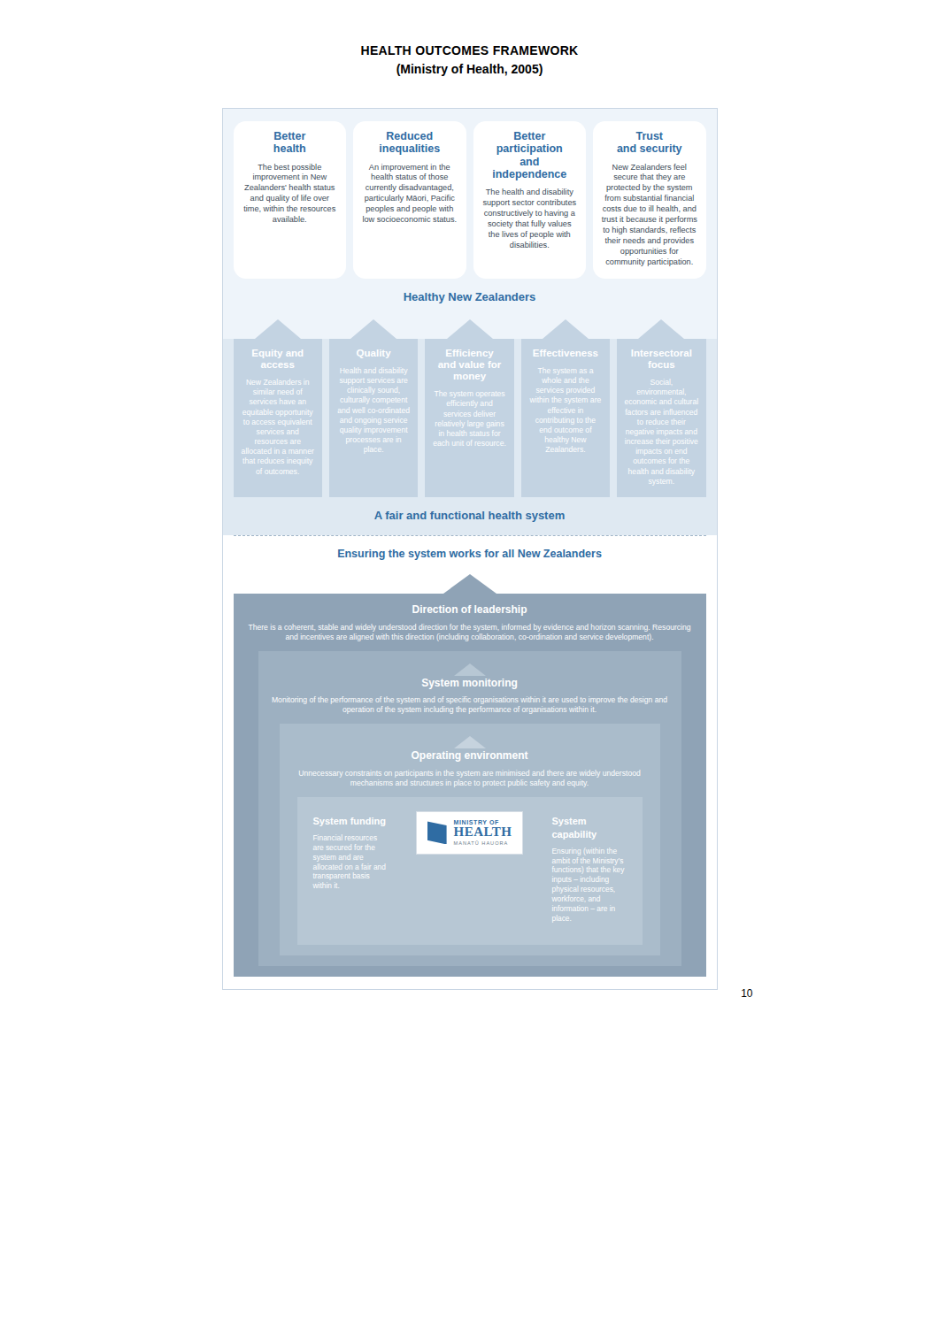HEALTH OUTCOMES FRAMEWORK
(Ministry of Health, 2005)
Better
health
The best possible improvement in New Zealanders' health status and quality of life over time, within the resources available.
Reduced
inequalities
An improvement in the health status of those currently disadvantaged, particularly Māori, Pacific peoples and people with low socioeconomic status.
Better
participation
and independence
The health and disability support sector contributes constructively to having a society that fully values the lives of people with disabilities.
Trust
and security
New Zealanders feel secure that they are protected by the system from substantial financial costs due to ill health, and trust it because it performs to high standards, reflects their needs and provides opportunities for community participation.
Healthy New Zealanders
Equity and
access
New Zealanders in similar need of services have an equitable opportunity to access equivalent services and resources are allocated in a manner that reduces inequity of outcomes.
Quality
Health and disability support services are clinically sound, culturally competent and well co-ordinated and ongoing service quality improvement processes are in place.
Efficiency
and value for
money
The system operates efficiently and services deliver relatively large gains in health status for each unit of resource.
Effectiveness
The system as a whole and the services provided within the system are effective in contributing to the end outcome of healthy New Zealanders.
Intersectoral
focus
Social, environmental, economic and cultural factors are influenced to reduce their negative impacts and increase their positive impacts on end outcomes for the health and disability system.
A fair and functional health system
Ensuring the system works for all New Zealanders
Direction of leadership
There is a coherent, stable and widely understood direction for the system, informed by evidence and horizon scanning. Resourcing and incentives are aligned with this direction (including collaboration, co-ordination and service development).
System monitoring
Monitoring of the performance of the system and of specific organisations within it are used to improve the design and operation of the system including the performance of organisations within it.
Operating environment
Unnecessary constraints on participants in the system are minimised and there are widely understood mechanisms and structures in place to protect public safety and equity.
System funding
Financial resources are secured for the system and are allocated on a fair and transparent basis within it.
MINISTRY OF
HEALTH
MANATŪ HAUORA
System capability
Ensuring (within the ambit of the Ministry’s functions) that the key inputs – including physical resources, workforce, and information – are in place.
10